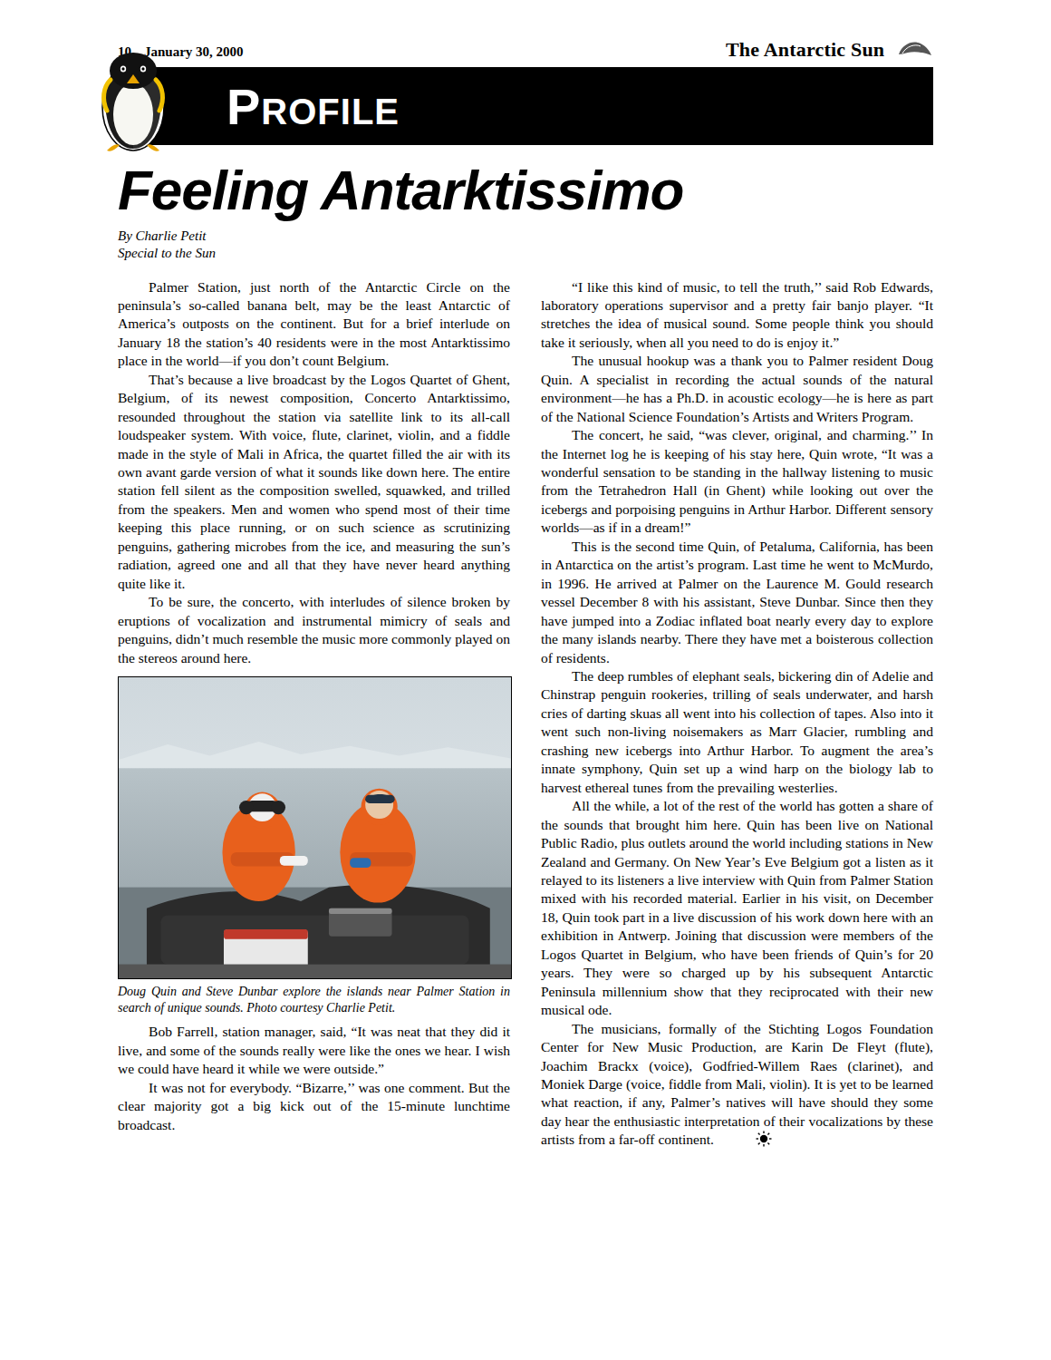10 January 30, 2000
The Antarctic Sun
PROFILE
Feeling Antarktissimo
By Charlie Petit
Special to the Sun
Palmer Station, just north of the Antarctic Circle on the peninsula’s so-called banana belt, may be the least Antarctic of America’s outposts on the continent. But for a brief interlude on January 18 the station’s 40 residents were in the most Antarktissimo place in the world—if you don’t count Belgium.
That’s because a live broadcast by the Logos Quartet of Ghent, Belgium, of its newest composition, Concerto Antarktissimo, resounded throughout the station via satellite link to its all-call loudspeaker system. With voice, flute, clarinet, violin, and a fiddle made in the style of Mali in Africa, the quartet filled the air with its own avant garde version of what it sounds like down here. The entire station fell silent as the composition swelled, squawked, and trilled from the speakers. Men and women who spend most of their time keeping this place running, or on such science as scrutinizing penguins, gathering microbes from the ice, and measuring the sun’s radiation, agreed one and all that they have never heard anything quite like it.
To be sure, the concerto, with interludes of silence broken by eruptions of vocalization and instrumental mimicry of seals and penguins, didn’t much resemble the music more commonly played on the stereos around here.
Doug Quin and Steve Dunbar explore the islands near Palmer Station in search of unique sounds. Photo courtesy Charlie Petit.
Bob Farrell, station manager, said, “It was neat that they did it live, and some of the sounds really were like the ones we hear. I wish we could have heard it while we were outside.”
It was not for everybody. “Bizarre,’’ was one comment. But the clear majority got a big kick out of the 15-minute lunchtime broadcast.
“I like this kind of music, to tell the truth,’’ said Rob Edwards, laboratory operations supervisor and a pretty fair banjo player. “It stretches the idea of musical sound. Some people think you should take it seriously, when all you need to do is enjoy it.”
The unusual hookup was a thank you to Palmer resident Doug Quin. A specialist in recording the actual sounds of the natural environment—he has a Ph.D. in acoustic ecology—he is here as part of the National Science Foundation’s Artists and Writers Program.
The concert, he said, “was clever, original, and charming.’’ In the Internet log he is keeping of his stay here, Quin wrote, “It was a wonderful sensation to be standing in the hallway listening to music from the Tetrahedron Hall (in Ghent) while looking out over the icebergs and porpoising penguins in Arthur Harbor. Different sensory worlds—as if in a dream!”
This is the second time Quin, of Petaluma, California, has been in Antarctica on the artist’s program. Last time he went to McMurdo, in 1996. He arrived at Palmer on the Laurence M. Gould research vessel December 8 with his assistant, Steve Dunbar. Since then they have jumped into a Zodiac inflated boat nearly every day to explore the many islands nearby. There they have met a boisterous collection of residents.
The deep rumbles of elephant seals, bickering din of Adelie and Chinstrap penguin rookeries, trilling of seals underwater, and harsh cries of darting skuas all went into his collection of tapes. Also into it went such non-living noisemakers as Marr Glacier, rumbling and crashing new icebergs into Arthur Harbor. To augment the area’s innate symphony, Quin set up a wind harp on the biology lab to harvest ethereal tunes from the prevailing westerlies.
All the while, a lot of the rest of the world has gotten a share of the sounds that brought him here. Quin has been live on National Public Radio, plus outlets around the world including stations in New Zealand and Germany. On New Year’s Eve Belgium got a listen as it relayed to its listeners a live interview with Quin from Palmer Station mixed with his recorded material. Earlier in his visit, on December 18, Quin took part in a live discussion of his work down here with an exhibition in Antwerp. Joining that discussion were members of the Logos Quartet in Belgium, who have been friends of Quin’s for 20 years. They were so charged up by his subsequent Antarctic Peninsula millennium show that they reciprocated with their new musical ode.
The musicians, formally of the Stichting Logos Foundation Center for New Music Production, are Karin De Fleyt (flute), Joachim Brackx (voice), Godfried-Willem Raes (clarinet), and Moniek Darge (voice, fiddle from Mali, violin). It is yet to be learned what reaction, if any, Palmer’s natives will have should they some day hear the enthusiastic interpretation of their vocalizations by these artists from a far-off continent.